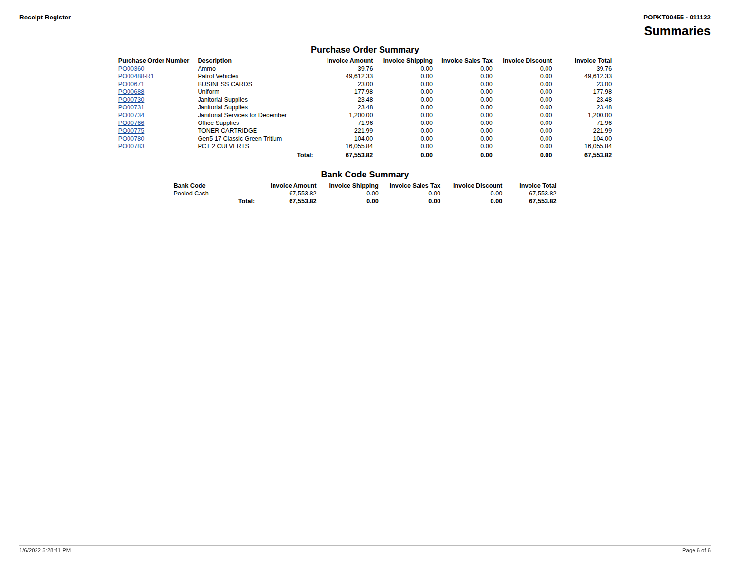Receipt Register
POPKT00455 - 011122
Summaries
Purchase Order Summary
| Purchase Order Number | Description | Invoice Amount | Invoice Shipping | Invoice Sales Tax | Invoice Discount | Invoice Total |
| --- | --- | --- | --- | --- | --- | --- |
| PO00360 | Ammo | 39.76 | 0.00 | 0.00 | 0.00 | 39.76 |
| PO00488-R1 | Patrol Vehicles | 49,612.33 | 0.00 | 0.00 | 0.00 | 49,612.33 |
| PO00671 | BUSINESS CARDS | 23.00 | 0.00 | 0.00 | 0.00 | 23.00 |
| PO00688 | Uniform | 177.98 | 0.00 | 0.00 | 0.00 | 177.98 |
| PO00730 | Janitorial Supplies | 23.48 | 0.00 | 0.00 | 0.00 | 23.48 |
| PO00731 | Janitorial Supplies | 23.48 | 0.00 | 0.00 | 0.00 | 23.48 |
| PO00734 | Janitorial Services for December | 1,200.00 | 0.00 | 0.00 | 0.00 | 1,200.00 |
| PO00766 | Office Supplies | 71.96 | 0.00 | 0.00 | 0.00 | 71.96 |
| PO00775 | TONER CARTRIDGE | 221.99 | 0.00 | 0.00 | 0.00 | 221.99 |
| PO00780 | Gen5 17 Classic Green Tritium | 104.00 | 0.00 | 0.00 | 0.00 | 104.00 |
| PO00783 | PCT 2 CULVERTS | 16,055.84 | 0.00 | 0.00 | 0.00 | 16,055.84 |
| | Total: | 67,553.82 | 0.00 | 0.00 | 0.00 | 67,553.82 |
Bank Code Summary
| Bank Code | Invoice Amount | Invoice Shipping | Invoice Sales Tax | Invoice Discount | Invoice Total |
| --- | --- | --- | --- | --- | --- |
| Pooled Cash | 67,553.82 | 0.00 | 0.00 | 0.00 | 67,553.82 |
| Total: | 67,553.82 | 0.00 | 0.00 | 0.00 | 67,553.82 |
1/6/2022 5:28:41 PM
Page 6 of 6